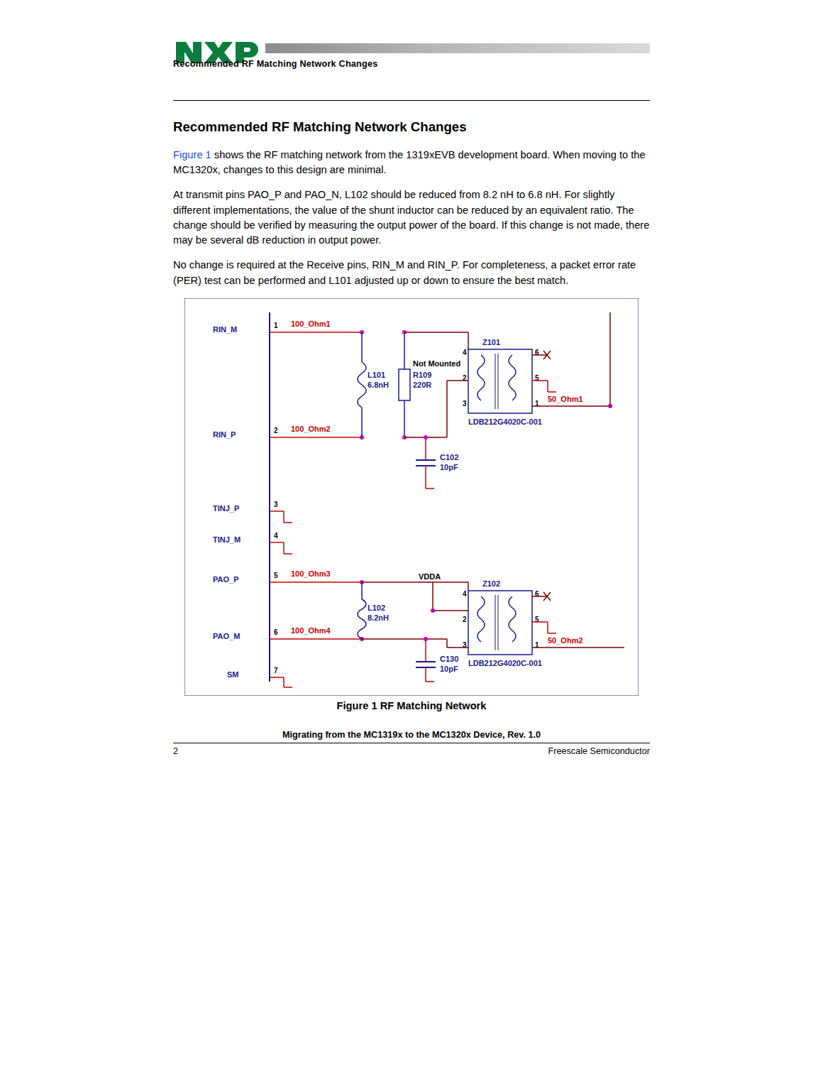Recommended RF Matching Network Changes
Recommended RF Matching Network Changes
Figure 1 shows the RF matching network from the 1319xEVB development board. When moving to the MC1320x, changes to this design are minimal.
At transmit pins PAO_P and PAO_N, L102 should be reduced from 8.2 nH to 6.8 nH. For slightly different implementations, the value of the shunt inductor can be reduced by an equivalent ratio. The change should be verified by measuring the output power of the board. If this change is not made, there may be several dB reduction in output power.
No change is required at the Receive pins, RIN_M and RIN_P. For completeness, a packet error rate (PER) test can be performed and L101 adjusted up or down to ensure the best match.
RIN_M 1 100_Ohm1 RIN_P 2 100_Ohm2 L101 6.8nH Not Mounted R109 220R Z101 4 2 3 6 5 1 LDB212G4020C-001 50_Ohm1 C102 10pF TINJ_P 3 TINJ_M 4 PAO_P 5 100_Ohm3 PAO_M 6 100_Ohm4 L102 8.2nH VDDA Z102 4 2 3 6 5 1 LDB212G4020C-001 50_Ohm2 C130 10pF SM 7
Figure 1 RF Matching Network
Migrating from the MC1319x to the MC1320x Device, Rev. 1.0
2 Freescale Semiconductor